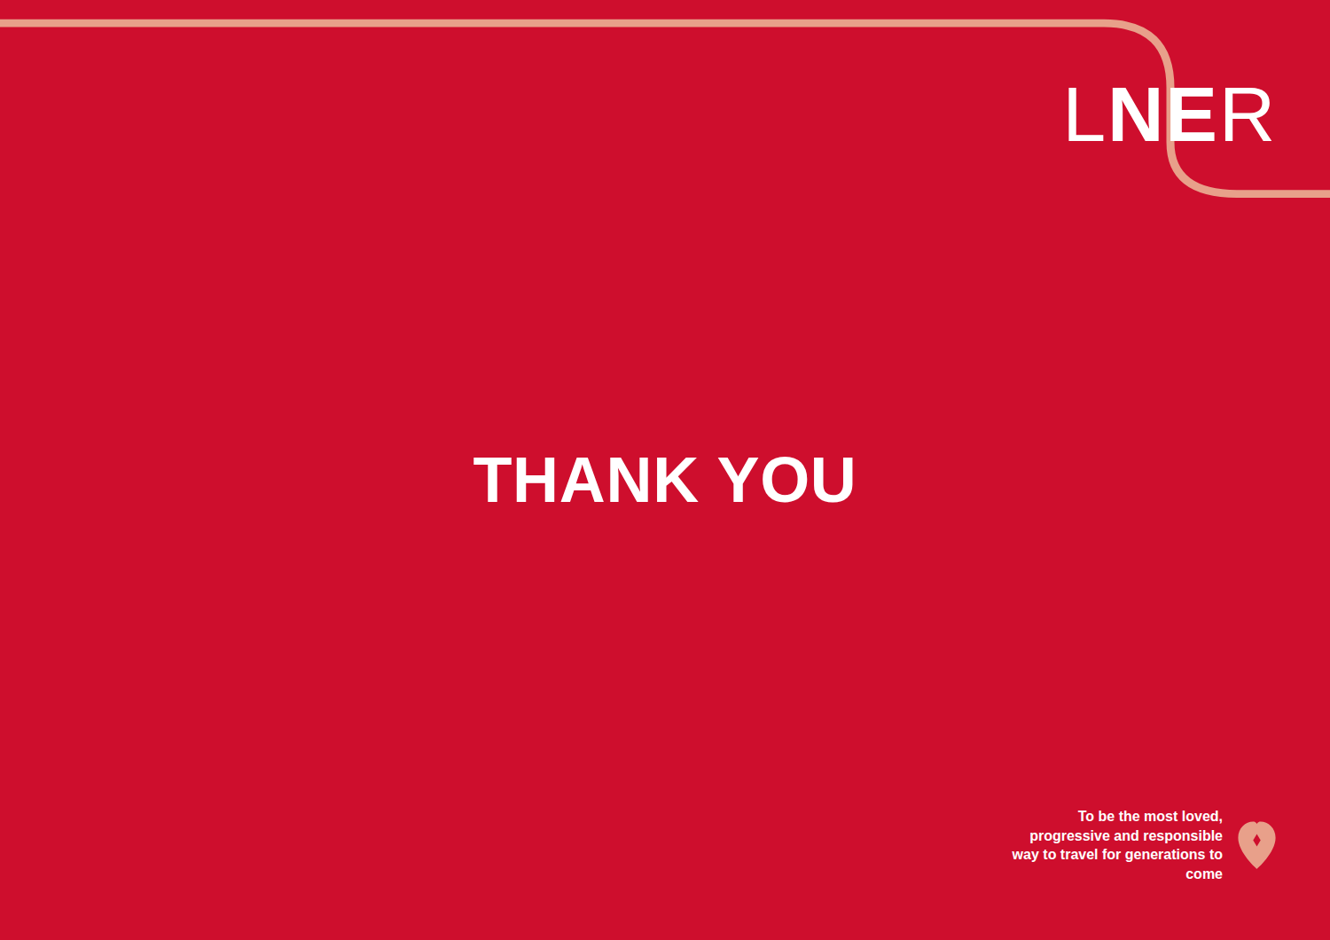LNER
THANK YOU
To be the most loved, progressive and responsible way to travel for generations to come